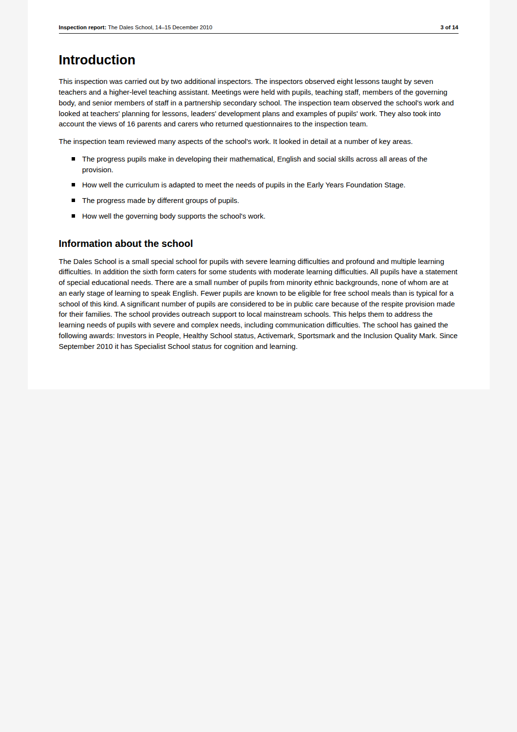Inspection report: The Dales School, 14–15 December 2010
3 of 14
Introduction
This inspection was carried out by two additional inspectors. The inspectors observed eight lessons taught by seven teachers and a higher-level teaching assistant. Meetings were held with pupils, teaching staff, members of the governing body, and senior members of staff in a partnership secondary school. The inspection team observed the school's work and looked at teachers' planning for lessons, leaders' development plans and examples of pupils' work. They also took into account the views of 16 parents and carers who returned questionnaires to the inspection team.
The inspection team reviewed many aspects of the school's work. It looked in detail at a number of key areas.
The progress pupils make in developing their mathematical, English and social skills across all areas of the provision.
How well the curriculum is adapted to meet the needs of pupils in the Early Years Foundation Stage.
The progress made by different groups of pupils.
How well the governing body supports the school's work.
Information about the school
The Dales School is a small special school for pupils with severe learning difficulties and profound and multiple learning difficulties. In addition the sixth form caters for some students with moderate learning difficulties. All pupils have a statement of special educational needs. There are a small number of pupils from minority ethnic backgrounds, none of whom are at an early stage of learning to speak English. Fewer pupils are known to be eligible for free school meals than is typical for a school of this kind. A significant number of pupils are considered to be in public care because of the respite provision made for their families. The school provides outreach support to local mainstream schools. This helps them to address the learning needs of pupils with severe and complex needs, including communication difficulties. The school has gained the following awards: Investors in People, Healthy School status, Activemark, Sportsmark and the Inclusion Quality Mark. Since September 2010 it has Specialist School status for cognition and learning.